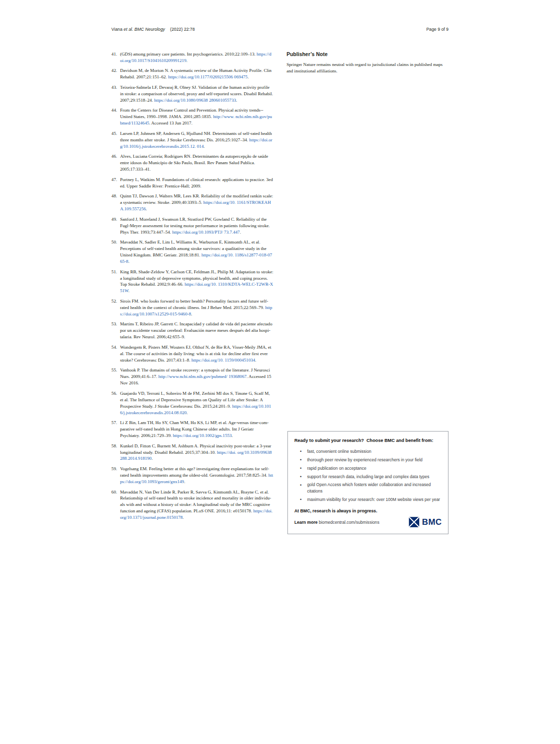Viana et al. BMC Neurology(2022) 22:78
Page 9 of 9
(GDS) among primary care patients. Int psychogeriatrics. 2010;22:109–13. https://doi.org/10.1017/S1041610209991219.
Davidson M, de Morton N. A systematic review of the Human Activity Profile. Clin Rehabil. 2007;21:151–62. https://doi.org/10.1177/0269215506 069475.
Teixeira-Salmela LF, Devaraj R, Olney SJ. Validation of the human activity profile in stroke: a comparison of observed, proxy and self-reported scores. Disabil Rehabil. 2007;29:1518–24. https://doi.org/10.1080/09638 280601055733.
From the Centers for Disease Control and Prevention. Physical activity trends--United States, 1990–1998. JAMA. 2001;285:1835. http://www. ncbi.nlm.nih.gov/pubmed/11324645. Accessed 13 Jun 2017.
Larsen LP, Johnsen SP, Andersen G, Hjollund NH. Determinants of self-rated health three months after stroke. J Stroke Cerebrovasc Dis. 2016;25:1027–34. https://doi.org/10.1016/j.jstrokecerebrovasdis.2015.12. 014.
Alves, Luciana Correia; Rodrigues RN. Determinantes da autopercepção de saúde entre idosos do Município de São Paulo, Brasil. Rev Panam Salud Publica. 2005;17:333–41.
Portney L, Watkins M. Foundations of clinical research: applications to practice. 3ed ed. Upper Saddle River: Prentice-Hall; 2009.
Quinn TJ, Dawson J, Walters MR, Lees KR. Reliability of the modified rankin scale: a systematic review. Stroke. 2009;40:3393–5. https://doi.org/10. 1161/STROKEAHA.109.557256.
Sanford J, Moreland J, Swanson LR, Stratford PW, Gowland C. Reliability of the Fugl-Meyer assessment for testing motor performance in patients following stroke. Phys Ther. 1993;73:447–54. https://doi.org/10.1093/PTJ/ 73.7.447.
Mavaddat N, Sadler E, Lim L, Williams K, Warburton E, Kinmonth AL, et al. Perceptions of self-rated health among stroke survivors: a qualitative study in the United Kingdom. BMC Geriatr. 2018;18:81. https://doi.org/10. 1186/s12877-018-0765-8.
King RB, Shade-Zeldow Y, Carlson CE, Feldman JL, Philip M. Adaptation to stroke: a longitudinal study of depressive symptoms, physical health, and coping process. Top Stroke Rehabil. 2002;9:46–66. https://doi.org/10. 1310/KDTA-WELC-T2WR-X51W.
Sirois FM. who looks forward to better health? Personality factors and future self-rated health in the context of chronic illness. Int J Behav Med. 2015;22:569–79. https://doi.org/10.1007/s12529-015-9460-8.
Martins T, Ribeiro JP, Garrett C. Incapacidad y calidad de vida del paciente afectado por un accidente vascular cerebral: Evaluación nueve meses después del alta hospitalaria. Rev Neurol. 2006;42:655–9.
Wondergem R, Pisters MF, Wouters EJ, Olthof N, de Bie RA, Visser-Meily JMA, et al. The course of activities in daily living: who is at risk for decline after first ever stroke? Cerebrovasc Dis. 2017;43:1–8. https://doi.org/10. 1159/000451034.
Vanhook P. The domains of stroke recovery: a synopsis of the literature. J Neurosci Nurs. 2009;41:6–17. http://www.ncbi.nlm.nih.gov/pubmed/ 19368067. Accessed 15 Nov 2016.
Guajardo VD, Terroni L, Sobreiro M de FM, Zerbini MI dos S, Tinone G, Scaff M, et al. The Influence of Depressive Symptoms on Quality of Life after Stroke: A Prospective Study. J Stroke Cerebrovasc Dis. 2015;24:201–9. https://doi.org/10.1016/j.jstrokecerebrovasdis.2014.08.020.
Li Z Bin, Lam TH, Ho SY, Chan WM, Ho KS, Li MP, et al. Age-versus time-comparative self-rated health in Hong Kong Chinese older adults. Int J Geriatr Psychiatry. 2006;21:729–39. https://doi.org/10.1002/gps.1553.
Kunkel D, Fitton C, Burnett M, Ashburn A. Physical inactivity post-stroke: a 3-year longitudinal study. Disabil Rehabil. 2015;37:304–10. https://doi. org/10.3109/09638288.2014.918190.
Vogelsang EM. Feeling better at this age? investigating three explanations for self-rated health improvements among the oldest-old. Gerontologist. 2017;58:825–34. https://doi.org/10.1093/geront/gnx149.
Mavaddat N, Van Der Linde R, Parker R, Savva G, Kinmonth AL, Brayne C, et al. Relationship of self-rated health to stroke incidence and mortality in older individuals with and without a history of stroke: A longitudinal study of the MRC cognitive function and ageing (CFAS) population. PLoS ONE. 2016;11: e0150178. https://doi.org/10.1371/journal.pone.0150178.
Publisher’s Note
Springer Nature remains neutral with regard to jurisdictional claims in published maps and institutional affiliations.
Ready to submit your research? Choose BMC and benefit from:
fast, convenient online submission
thorough peer review by experienced researchers in your field
rapid publication on acceptance
support for research data, including large and complex data types
gold Open Access which fosters wider collaboration and increased citations
maximum visibility for your research: over 100M website views per year
At BMC, research is always in progress.
Learn more biomedcentral.com/submissions
BMC